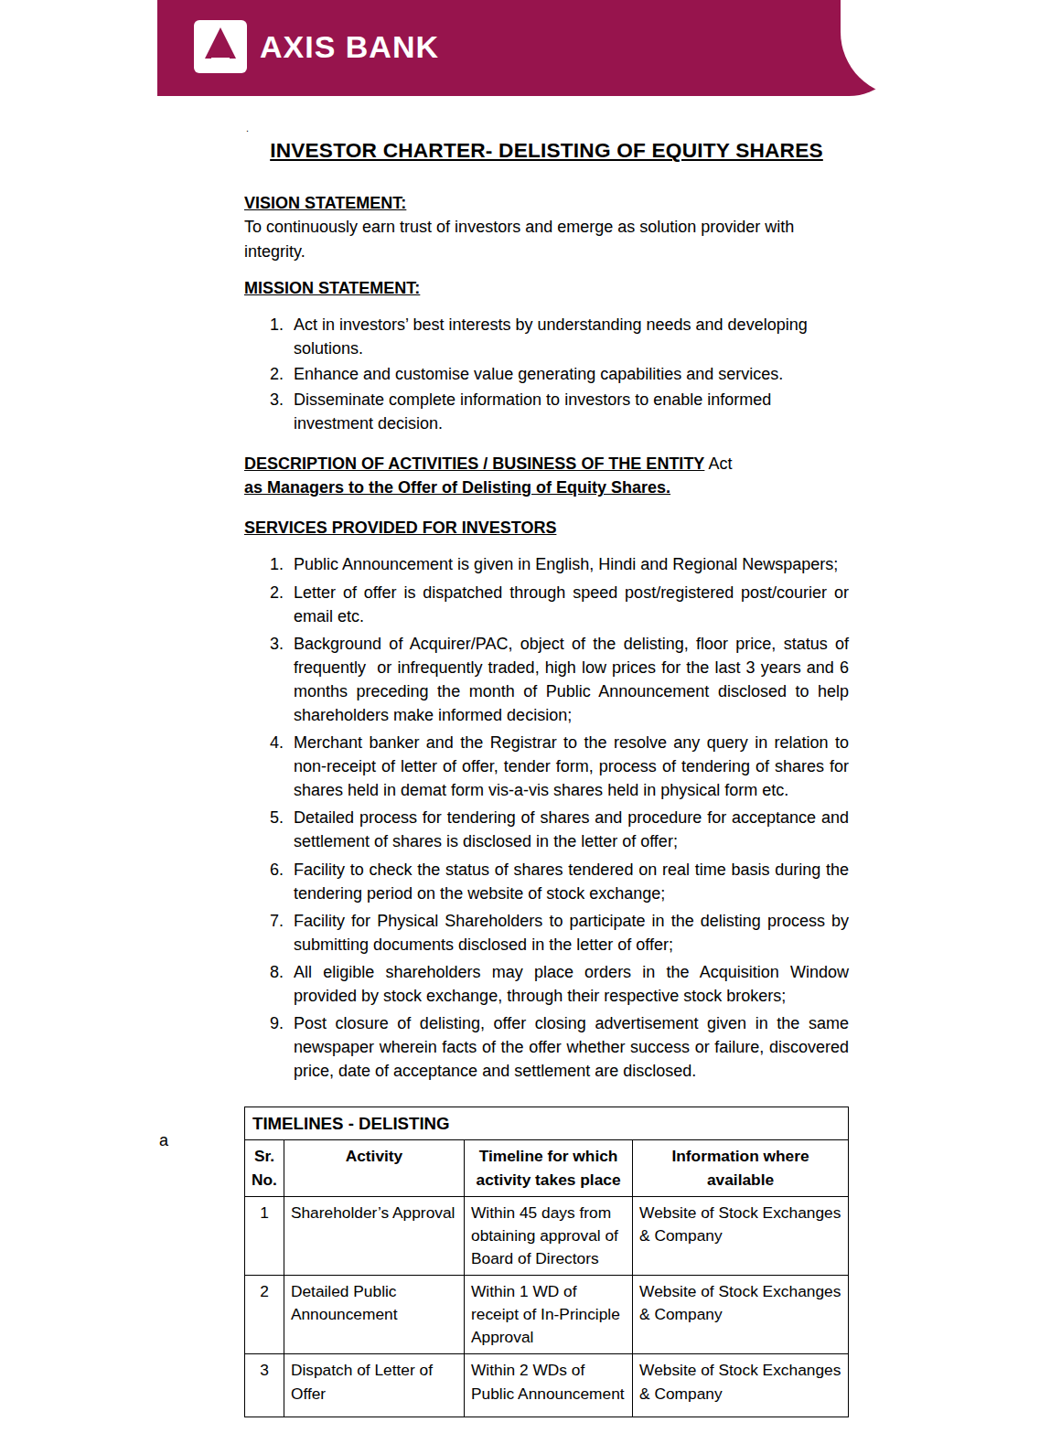AXIS BANK
.
INVESTOR CHARTER- DELISTING OF EQUITY SHARES
VISION STATEMENT:
To continuously earn trust of investors and emerge as solution provider with integrity.
MISSION STATEMENT:
Act in investors’ best interests by understanding needs and developing solutions.
Enhance and customise value generating capabilities and services.
Disseminate complete information to investors to enable informed investment decision.
DESCRIPTION OF ACTIVITIES / BUSINESS OF THE ENTITY Act
as Managers to the Offer of Delisting of Equity Shares.
SERVICES PROVIDED FOR INVESTORS
Public Announcement is given in English, Hindi and Regional Newspapers;
Letter of offer is dispatched through speed post/registered post/courier or email etc.
Background of Acquirer/PAC, object of the delisting, floor price, status of frequently or infrequently traded, high low prices for the last 3 years and 6 months preceding the month of Public Announcement disclosed to help shareholders make informed decision;
Merchant banker and the Registrar to the resolve any query in relation to non-receipt of letter of offer, tender form, process of tendering of shares for shares held in demat form vis-a-vis shares held in physical form etc.
Detailed process for tendering of shares and procedure for acceptance and settlement of shares is disclosed in the letter of offer;
Facility to check the status of shares tendered on real time basis during the tendering period on the website of stock exchange;
Facility for Physical Shareholders to participate in the delisting process by submitting documents disclosed in the letter of offer;
All eligible shareholders may place orders in the Acquisition Window provided by stock exchange, through their respective stock brokers;
Post closure of delisting, offer closing advertisement given in the same newspaper wherein facts of the offer whether success or failure, discovered price, date of acceptance and settlement are disclosed.
a
| TIMELINES - DELISTING |
| Sr. No. | Activity | Timeline for which activity takes place | Information where available |
| 1 | Shareholder’s Approval | Within 45 days from obtaining approval of Board of Directors | Website of Stock Exchanges & Company |
| 2 | Detailed Public Announcement | Within 1 WD of receipt of In-Principle Approval | Website of Stock Exchanges & Company |
| 3 | Dispatch of Letter of Offer | Within 2 WDs of Public Announcement | Website of Stock Exchanges & Company |